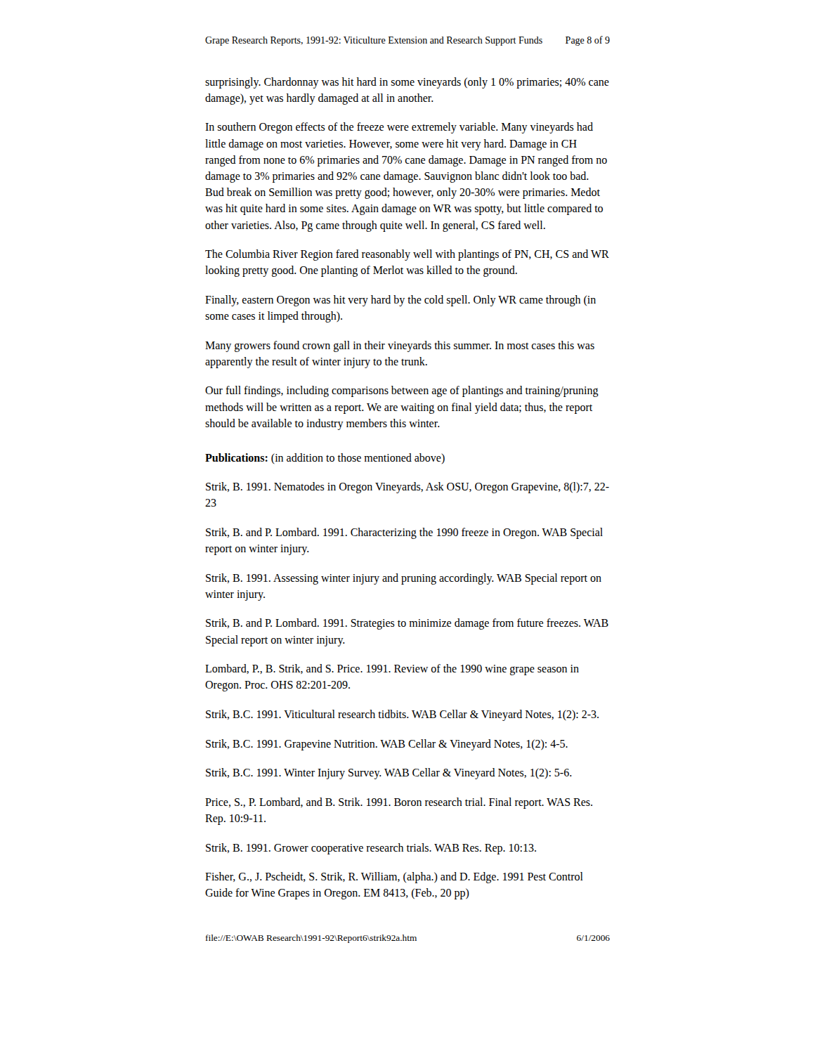Grape Research Reports, 1991-92: Viticulture Extension and Research Support Funds Page 8 of 9
surprisingly. Chardonnay was hit hard in some vineyards (only 1 0% primaries; 40% cane damage), yet was hardly damaged at all in another.
In southern Oregon effects of the freeze were extremely variable. Many vineyards had little damage on most varieties. However, some were hit very hard. Damage in CH ranged from none to 6% primaries and 70% cane damage. Damage in PN ranged from no damage to 3% primaries and 92% cane damage. Sauvignon blanc didn't look too bad. Bud break on Semillion was pretty good; however, only 20-30% were primaries. Medot was hit quite hard in some sites. Again damage on WR was spotty, but little compared to other varieties. Also, Pg came through quite well. In general, CS fared well.
The Columbia River Region fared reasonably well with plantings of PN, CH, CS and WR looking pretty good. One planting of Merlot was killed to the ground.
Finally, eastern Oregon was hit very hard by the cold spell. Only WR came through (in some cases it limped through).
Many growers found crown gall in their vineyards this summer. In most cases this was apparently the result of winter injury to the trunk.
Our full findings, including comparisons between age of plantings and training/pruning methods will be written as a report. We are waiting on final yield data; thus, the report should be available to industry members this winter.
Publications: (in addition to those mentioned above)
Strik, B. 1991. Nematodes in Oregon Vineyards, Ask OSU, Oregon Grapevine, 8(l):7, 22-23
Strik, B. and P. Lombard. 1991. Characterizing the 1990 freeze in Oregon. WAB Special report on winter injury.
Strik, B. 1991. Assessing winter injury and pruning accordingly. WAB Special report on winter injury.
Strik, B. and P. Lombard. 1991. Strategies to minimize damage from future freezes. WAB Special report on winter injury.
Lombard, P., B. Strik, and S. Price. 1991. Review of the 1990 wine grape season in Oregon. Proc. OHS 82:201-209.
Strik, B.C. 1991. Viticultural research tidbits. WAB Cellar & Vineyard Notes, 1(2): 2-3.
Strik, B.C. 1991. Grapevine Nutrition. WAB Cellar & Vineyard Notes, 1(2): 4-5.
Strik, B.C. 1991. Winter Injury Survey. WAB Cellar & Vineyard Notes, 1(2): 5-6.
Price, S., P. Lombard, and B. Strik. 1991. Boron research trial. Final report. WAS Res. Rep. 10:9-11.
Strik, B. 1991. Grower cooperative research trials. WAB Res. Rep. 10:13.
Fisher, G., J. Pscheidt, S. Strik, R. William, (alpha.) and D. Edge. 1991 Pest Control Guide for Wine Grapes in Oregon. EM 8413, (Feb., 20 pp)
file://E:\OWAB Research\1991-92\Report6\strik92a.htm 6/1/2006